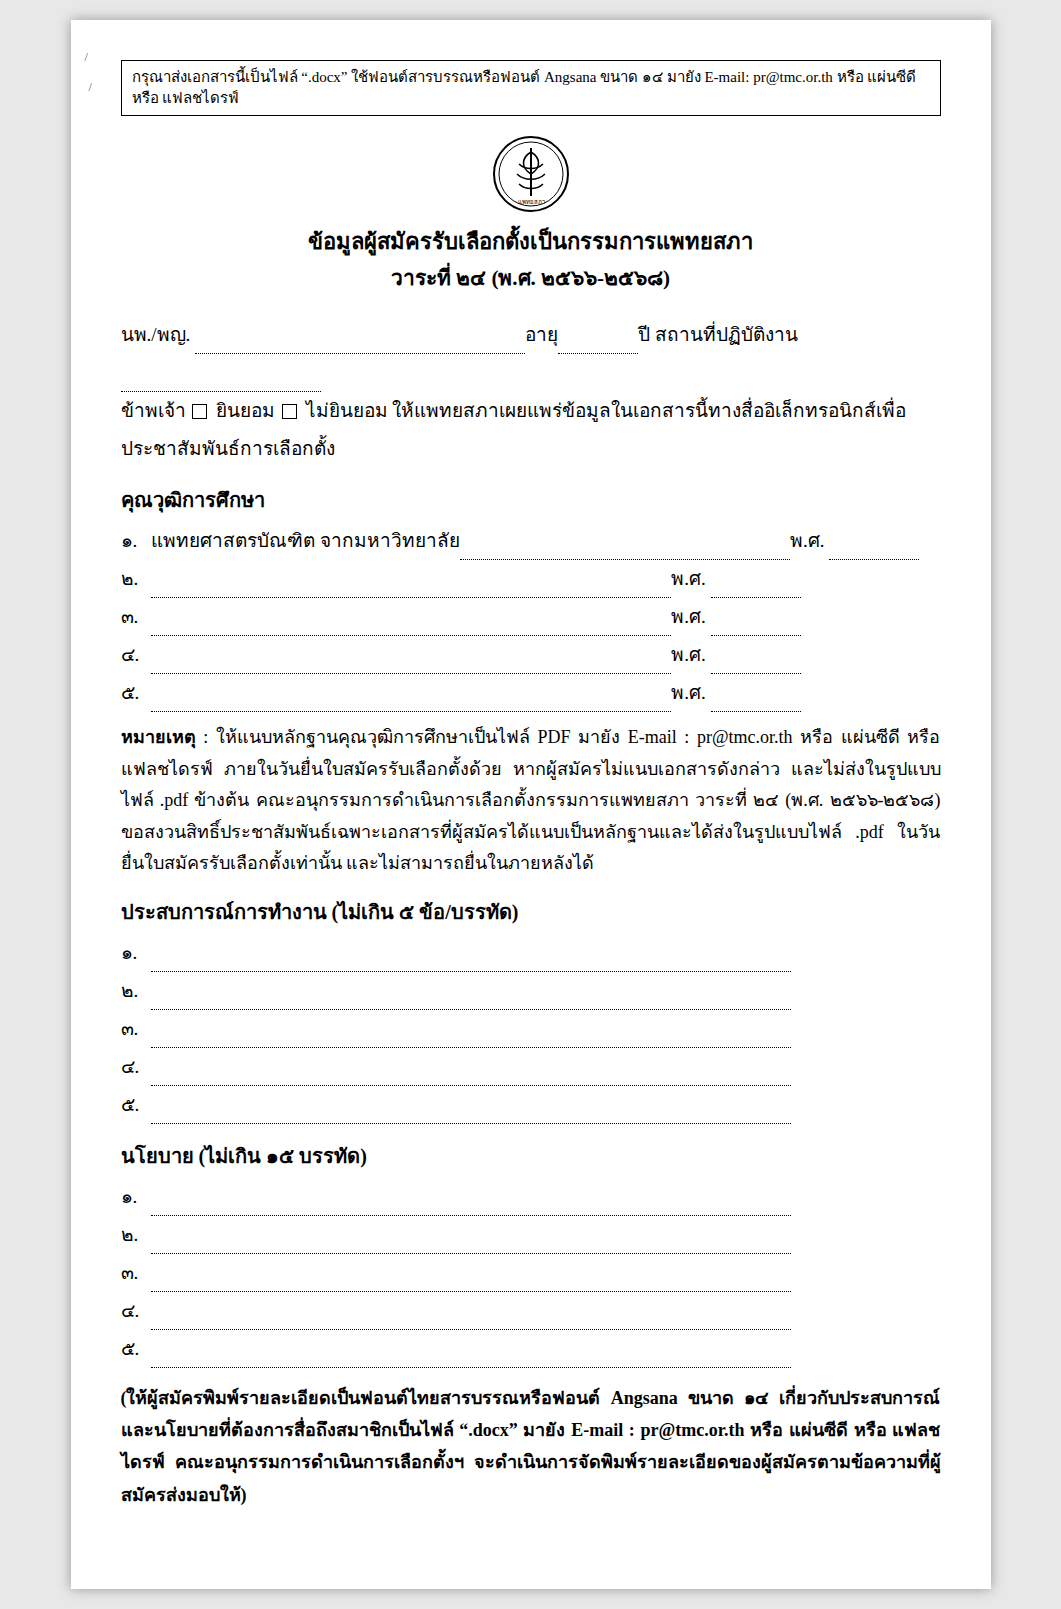/
/
กรุณาส่งเอกสารนี้เป็นไฟล์ “.docx” ใช้ฟอนต์สารบรรณหรือฟอนต์ Angsana ขนาด ๑๔ มายัง E-mail: pr@tmc.or.th หรือ แผ่นซีดี หรือ แฟลชไดรฟ์
แพทยสภา
ข้อมูลผู้สมัครรับเลือกตั้งเป็นกรรมการแพทยสภา
วาระที่ ๒๔ (พ.ศ. ๒๕๖๖-๒๕๖๘)
นพ./พญ. อายุ ปี สถานที่ปฏิบัติงาน
ข้าพเจ้า ยินยอม ไม่ยินยอม ให้แพทยสภาเผยแพร่ข้อมูลในเอกสารนี้ทางสื่ออิเล็กทรอนิกส์เพื่อประชาสัมพันธ์การเลือกตั้ง
คุณวุฒิการศึกษา
๑. แพทยศาสตรบัณฑิต จากมหาวิทยาลัย พ.ศ.
๒. พ.ศ.
๓. พ.ศ.
๔. พ.ศ.
๕. พ.ศ.
หมายเหตุ : ให้แนบหลักฐานคุณวุฒิการศึกษาเป็นไฟล์ PDF มายัง E-mail : pr@tmc.or.th หรือ แผ่นซีดี หรือ แฟลชไดรฟ์ ภายในวันยื่นใบสมัครรับเลือกตั้งด้วย หากผู้สมัครไม่แนบเอกสารดังกล่าว และไม่ส่งในรูปแบบไฟล์ .pdf ข้างต้น คณะอนุกรรมการดำเนินการเลือกตั้งกรรมการแพทยสภา วาระที่ ๒๔ (พ.ศ. ๒๕๖๖-๒๕๖๘) ขอสงวนสิทธิ์ประชาสัมพันธ์เฉพาะเอกสารที่ผู้สมัครได้แนบเป็นหลักฐานและได้ส่งในรูปแบบไฟล์ .pdf ในวันยื่นใบสมัครรับเลือกตั้งเท่านั้น และไม่สามารถยื่นในภายหลังได้
ประสบการณ์การทำงาน (ไม่เกิน ๕ ข้อ/บรรทัด)
๑.
๒.
๓.
๔.
๕.
นโยบาย (ไม่เกิน ๑๕ บรรทัด)
๑.
๒.
๓.
๔.
๕.
(ให้ผู้สมัครพิมพ์รายละเอียดเป็นฟอนต์ไทยสารบรรณหรือฟอนต์ Angsana ขนาด ๑๔ เกี่ยวกับประสบการณ์และนโยบายที่ต้องการสื่อถึงสมาชิกเป็นไฟล์ “.docx” มายัง E-mail : pr@tmc.or.th หรือ แผ่นซีดี หรือ แฟลชไดรฟ์ คณะอนุกรรมการดำเนินการเลือกตั้งฯ จะดำเนินการจัดพิมพ์รายละเอียดของผู้สมัครตามข้อความที่ผู้สมัครส่งมอบให้)